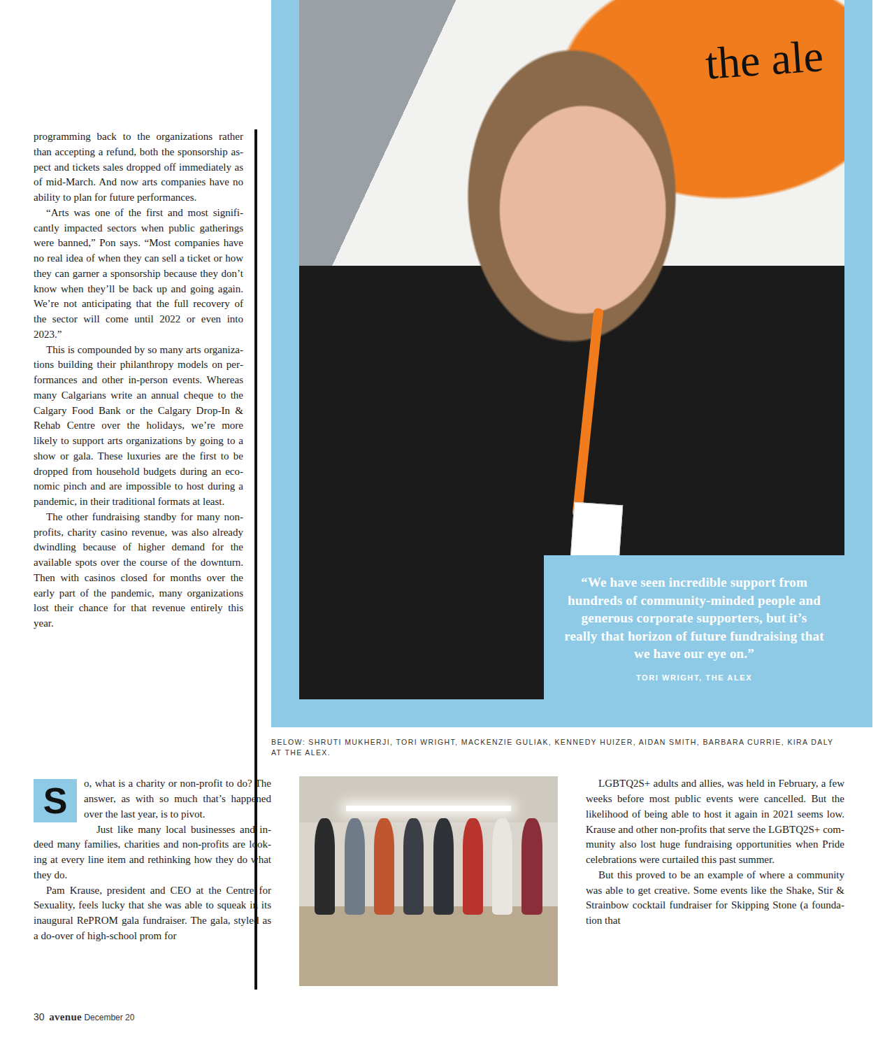programming back to the organizations rather than accepting a refund, both the sponsorship aspect and tickets sales dropped off immediately as of mid-March. And now arts companies have no ability to plan for future performances.
“Arts was one of the first and most significantly impacted sectors when public gatherings were banned,” Pon says. “Most companies have no real idea of when they can sell a ticket or how they can garner a sponsorship because they don’t know when they’ll be back up and going again. We’re not anticipating that the full recovery of the sector will come until 2022 or even into 2023.”
This is compounded by so many arts organizations building their philanthropy models on performances and other in-person events. Whereas many Calgarians write an annual cheque to the Calgary Food Bank or the Calgary Drop-In & Rehab Centre over the holidays, we’re more likely to support arts organizations by going to a show or gala. These luxuries are the first to be dropped from household budgets during an economic pinch and are impossible to host during a pandemic, in their traditional formats at least.
The other fundraising standby for many non-profits, charity casino revenue, was also already dwindling because of higher demand for the available spots over the course of the downturn. Then with casinos closed for months over the early part of the pandemic, many organizations lost their chance for that revenue entirely this year.
the ale
“We have seen incredible support from hundreds of community-minded people and generous corporate supporters, but it’s really that horizon of future fundraising that we have our eye on.”
TORI WRIGHT, THE ALEX
BELOW: SHRUTI MUKHERJI, TORI WRIGHT, MACKENZIE GULIAK, KENNEDY HUIZER, AIDAN SMITH, BARBARA CURRIE, KIRA DALY AT THE ALEX.
So, what is a charity or non-profit to do? The answer, as with so much that’s happened over the last year, is to pivot.
Just like many local businesses and indeed many families, charities and non-profits are looking at every line item and rethinking how they do what they do.
Pam Krause, president and CEO at the Centre for Sexuality, feels lucky that she was able to squeak in its inaugural RePROM gala fundraiser. The gala, styled as a do-over of high-school prom for
LGBTQ2S+ adults and allies, was held in February, a few weeks before most public events were cancelled. But the likelihood of being able to host it again in 2021 seems low. Krause and other non-profits that serve the LGBTQ2S+ community also lost huge fundraising opportunities when Pride celebrations were curtailed this past summer.
But this proved to be an example of where a community was able to get creative. Some events like the Shake, Stir & Strainbow cocktail fundraiser for Skipping Stone (a foundation that
30 avenue December 20